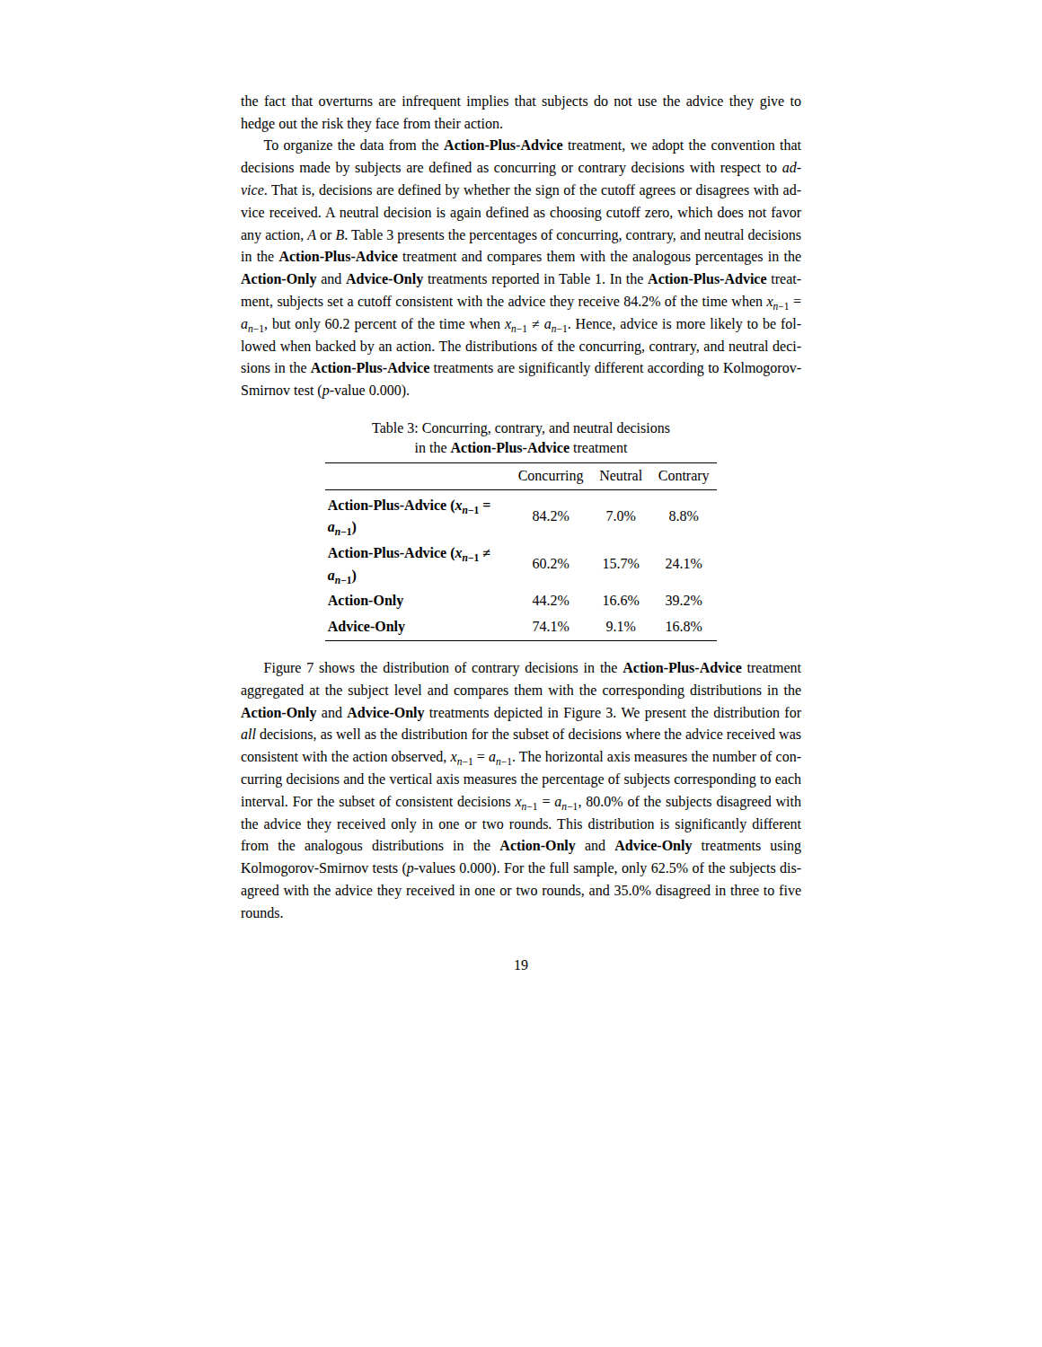the fact that overturns are infrequent implies that subjects do not use the advice they give to hedge out the risk they face from their action.
To organize the data from the Action-Plus-Advice treatment, we adopt the convention that decisions made by subjects are defined as concurring or contrary decisions with respect to advice. That is, decisions are defined by whether the sign of the cutoff agrees or disagrees with advice received. A neutral decision is again defined as choosing cutoff zero, which does not favor any action, A or B. Table 3 presents the percentages of concurring, contrary, and neutral decisions in the Action-Plus-Advice treatment and compares them with the analogous percentages in the Action-Only and Advice-Only treatments reported in Table 1. In the Action-Plus-Advice treatment, subjects set a cutoff consistent with the advice they receive 84.2% of the time when xn−1 = an−1, but only 60.2 percent of the time when xn−1 ≠ an−1. Hence, advice is more likely to be followed when backed by an action. The distributions of the concurring, contrary, and neutral decisions in the Action-Plus-Advice treatments are significantly different according to Kolmogorov-Smirnov test (p-value 0.000).
Table 3: Concurring, contrary, and neutral decisions in the Action-Plus-Advice treatment
| | Concurring | Neutral | Contrary |
| --- | --- | --- | --- |
| Action-Plus-Advice ( x n −1 = a n −1 ) | 84.2% | 7.0% | 8.8% |
| Action-Plus-Advice ( x n −1 ≠ a n −1 ) | 60.2% | 15.7% | 24.1% |
| Action-Only | 44.2% | 16.6% | 39.2% |
| Advice-Only | 74.1% | 9.1% | 16.8% |
Figure 7 shows the distribution of contrary decisions in the Action-Plus-Advice treatment aggregated at the subject level and compares them with the corresponding distributions in the Action-Only and Advice-Only treatments depicted in Figure 3. We present the distribution for all decisions, as well as the distribution for the subset of decisions where the advice received was consistent with the action observed, xn−1 = an−1. The horizontal axis measures the number of concurring decisions and the vertical axis measures the percentage of subjects corresponding to each interval. For the subset of consistent decisions xn−1 = an−1, 80.0% of the subjects disagreed with the advice they received only in one or two rounds. This distribution is significantly different from the analogous distributions in the Action-Only and Advice-Only treatments using Kolmogorov-Smirnov tests (p-values 0.000). For the full sample, only 62.5% of the subjects disagreed with the advice they received in one or two rounds, and 35.0% disagreed in three to five rounds.
19